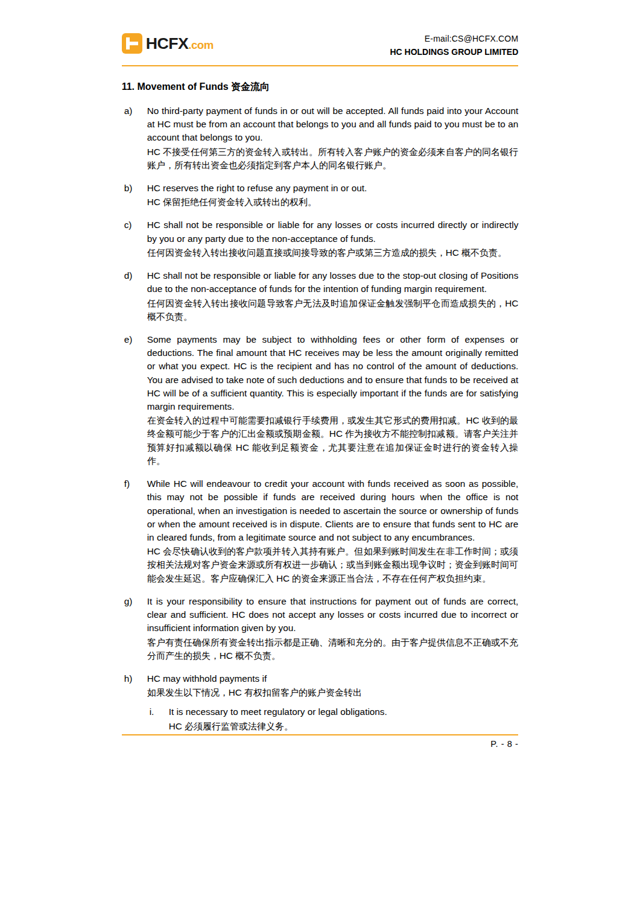HCFX.com
E-mail:CS@HCFX.COM
HC HOLDINGS GROUP LIMITED
11. Movement of Funds 资金流向
a)
No third-party payment of funds in or out will be accepted. All funds paid into your Account at HC must be from an account that belongs to you and all funds paid to you must be to an account that belongs to you.
HC 不接受任何第三方的资金转入或转出。所有转入客户账户的资金必须来自客户的同名银行账户，所有转出资金也必须指定到客户本人的同名银行账户。
b)
HC reserves the right to refuse any payment in or out.
HC 保留拒绝任何资金转入或转出的权利。
c)
HC shall not be responsible or liable for any losses or costs incurred directly or indirectly by you or any party due to the non-acceptance of funds.
任何因资金转入转出接收问题直接或间接导致的客户或第三方造成的损失，HC 概不负责。
d)
HC shall not be responsible or liable for any losses due to the stop-out closing of Positions due to the non-acceptance of funds for the intention of funding margin requirement.
任何因资金转入转出接收问题导致客户无法及时追加保证金触发强制平仓而造成损失的，HC 概不负责。
e)
Some payments may be subject to withholding fees or other form of expenses or deductions. The final amount that HC receives may be less the amount originally remitted or what you expect. HC is the recipient and has no control of the amount of deductions. You are advised to take note of such deductions and to ensure that funds to be received at HC will be of a sufficient quantity. This is especially important if the funds are for satisfying margin requirements.
在资金转入的过程中可能需要扣减银行手续费用，或发生其它形式的费用扣减。HC 收到的最终金额可能少于客户的汇出金额或预期金额。HC 作为接收方不能控制扣减额。请客户关注并预算好扣减额以确保 HC 能收到足额资金，尤其要注意在追加保证金时进行的资金转入操作。
f)
While HC will endeavour to credit your account with funds received as soon as possible, this may not be possible if funds are received during hours when the office is not operational, when an investigation is needed to ascertain the source or ownership of funds or when the amount received is in dispute. Clients are to ensure that funds sent to HC are in cleared funds, from a legitimate source and not subject to any encumbrances.
HC 会尽快确认收到的客户款项并转入其持有账户。但如果到账时间发生在非工作时间；或须按相关法规对客户资金来源或所有权进一步确认；或当到账金额出现争议时；资金到账时间可能会发生延迟。客户应确保汇入 HC 的资金来源正当合法，不存在任何产权负担约束。
g)
It is your responsibility to ensure that instructions for payment out of funds are correct, clear and sufficient. HC does not accept any losses or costs incurred due to incorrect or insufficient information given by you.
客户有责任确保所有资金转出指示都是正确、清晰和充分的。由于客户提供信息不正确或不充分而产生的损失，HC 概不负责。
h)
HC may withhold payments if
如果发生以下情况，HC 有权扣留客户的账户资金转出
i.
It is necessary to meet regulatory or legal obligations.
HC 必须履行监管或法律义务。
P. - 8 -